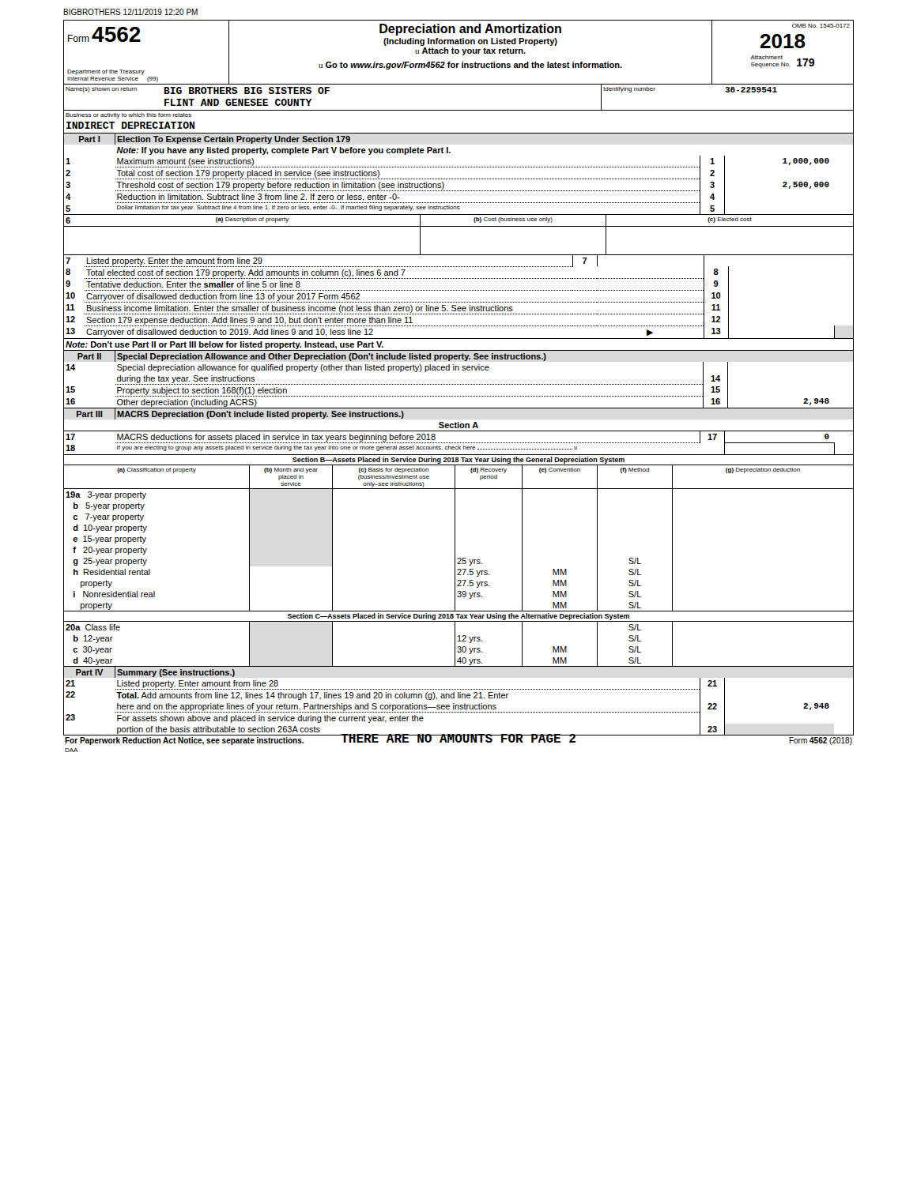BIGBROTHERS 12/11/2019 12:20 PM
| Form 4562 Department of the Treasury Internal Revenue Service (99) | Depreciation and Amortization (Including Information on Listed Property) u Attach to your tax return. u Go to www.irs.gov/Form4562 for instructions and the latest information. | OMB No. 1545-0172 2018 Attachment Sequence No. 179 |
| Name(s) shown on return | BIG BROTHERS BIG SISTERS OF FLINT AND GENESEE COUNTY | Identifying number | 38-2259541 |
| Business or activity to which this form relates |
| INDIRECT DEPRECIATION |
| Part I | Election To Expense Certain Property Under Section 179 |
| | Note: If you have any listed property, complete Part V before you complete Part I. |
| 1 | Maximum amount (see instructions) | 1 | 1,000,000 | |
| 2 | Total cost of section 179 property placed in service (see instructions) | 2 | | |
| 3 | Threshold cost of section 179 property before reduction in limitation (see instructions) | 3 | 2,500,000 | |
| 4 | Reduction in limitation. Subtract line 3 from line 2. If zero or less, enter -0- | 4 | | |
| 5 | Dollar limitation for tax year. Subtract line 4 from line 1. If zero or less, enter -0-. If married filing separately, see instructions | 5 | | |
| 6 | (a) Description of property | (b) Cost (business use only) | (c) Elected cost |
| 7 | Listed property. Enter the amount from line 29 | 7 | | | | |
| 8 | Total elected cost of section 179 property. Add amounts in column (c), lines 6 and 7 | 8 | | |
| 9 | Tentative deduction. Enter the smaller of line 5 or line 8 | 9 | | |
| 10 | Carryover of disallowed deduction from line 13 of your 2017 Form 4562 | 10 | | |
| 11 | Business income limitation. Enter the smaller of business income (not less than zero) or line 5. See instructions | 11 | | |
| 12 | Section 179 expense deduction. Add lines 9 and 10, but don't enter more than line 11 | 12 | | |
| 13 | Carryover of disallowed deduction to 2019. Add lines 9 and 10, less line 12 | ▶ | 13 | | |
| Note: Don't use Part II or Part III below for listed property. Instead, use Part V. |
| Part II | Special Depreciation Allowance and Other Depreciation (Don't include listed property. See instructions.) |
| 14 | Special depreciation allowance for qualified property (other than listed property) placed in service | | | |
| | during the tax year. See instructions | 14 | | |
| 15 | Property subject to section 168(f)(1) election | 15 | | |
| 16 | Other depreciation (including ACRS) | 16 | 2,948 | |
| Part III | MACRS Depreciation (Don't include listed property. See instructions.) |
| Section A |
| 17 | MACRS deductions for assets placed in service in tax years beginning before 2018 | 17 | 0 | |
| 18 | If you are electing to group any assets placed in service during the tax year into one or more general asset accounts, check here u | | |
| Section B—Assets Placed in Service During 2018 Tax Year Using the General Depreciation System |
| (a) Classification of property | (b) Month and year placed in service | (c) Basis for depreciation (business/investment use only–see instructions) | (d) Recovery period | (e) Convention | (f) Method | (g) Depreciation deduction |
| 19a 3-year property | | | | | | |
| b 5-year property | | | | | | |
| c 7-year property | | | | | | |
| d 10-year property | | | | | | |
| e 15-year property | | | | | | |
| f 20-year property | | | | | | |
| g 25-year property | | | 25 yrs. | | S/L | |
| h Residential rental | | | 27.5 yrs. | MM | S/L | |
| property | | | 27.5 yrs. | MM | S/L | |
| i Nonresidential real | | | 39 yrs. | MM | S/L | |
| property | | | | MM | S/L | |
| Section C—Assets Placed in Service During 2018 Tax Year Using the Alternative Depreciation System |
| 20a Class life | | | | | S/L | |
| b 12-year | | | 12 yrs. | | S/L | |
| c 30-year | | | 30 yrs. | MM | S/L | |
| d 40-year | | | 40 yrs. | MM | S/L | |
| Part IV | Summary (See instructions.) |
| 21 | Listed property. Enter amount from line 28 | 21 | | |
| 22 | Total. Add amounts from line 12, lines 14 through 17, lines 19 and 20 in column (g), and line 21. Enter | | | |
| | here and on the appropriate lines of your return. Partnerships and S corporations—see instructions | 22 | 2,948 | |
| 23 | For assets shown above and placed in service during the current year, enter the | | | |
| | portion of the basis attributable to section 263A costs | 23 | | |
| For Paperwork Reduction Act Notice, see separate instructions. | Form 4562 (2018) |
| DAA | |
THERE ARE NO AMOUNTS FOR PAGE 2